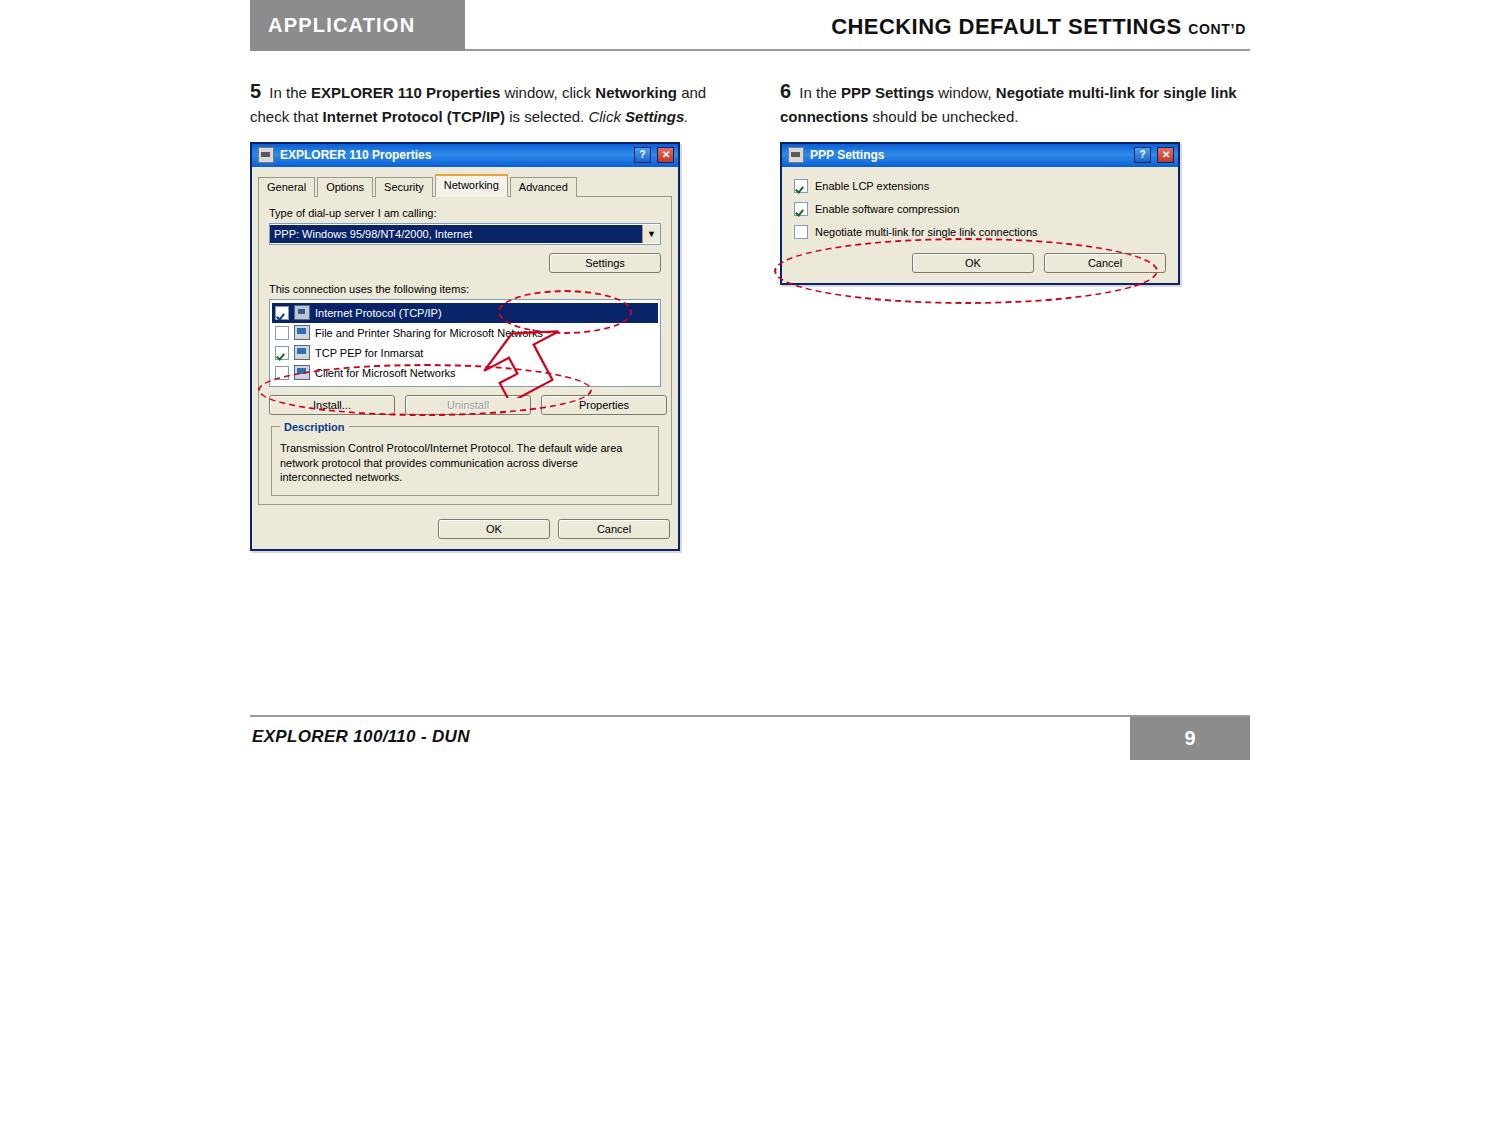APPLICATION
CHECKING DEFAULT SETTINGS CONT’D
5 In the EXPLORER 110 Properties window, click Networking and check that Internet Protocol (TCP/IP) is selected. Click Settings.
EXPLORER 110 Properties ? ✕
General
Options
Security
Networking
Advanced
Type of dial-up server I am calling:
PPP: Windows 95/98/NT4/2000, Internet
▼
Settings
This connection uses the following items:
Internet Protocol (TCP/IP)
File and Printer Sharing for Microsoft Networks
TCP PEP for Inmarsat
Client for Microsoft Networks
Install... Uninstall Properties
Description
Transmission Control Protocol/Internet Protocol. The default wide area network protocol that provides communication across diverse interconnected networks.
OK Cancel
6 In the PPP Settings window, Negotiate multi-link for single link connections should be unchecked.
PPP Settings ? ✕
Enable LCP extensions
Enable software compression
Negotiate multi-link for single link connections
OK Cancel
EXPLORER 100/110 - DUN
9